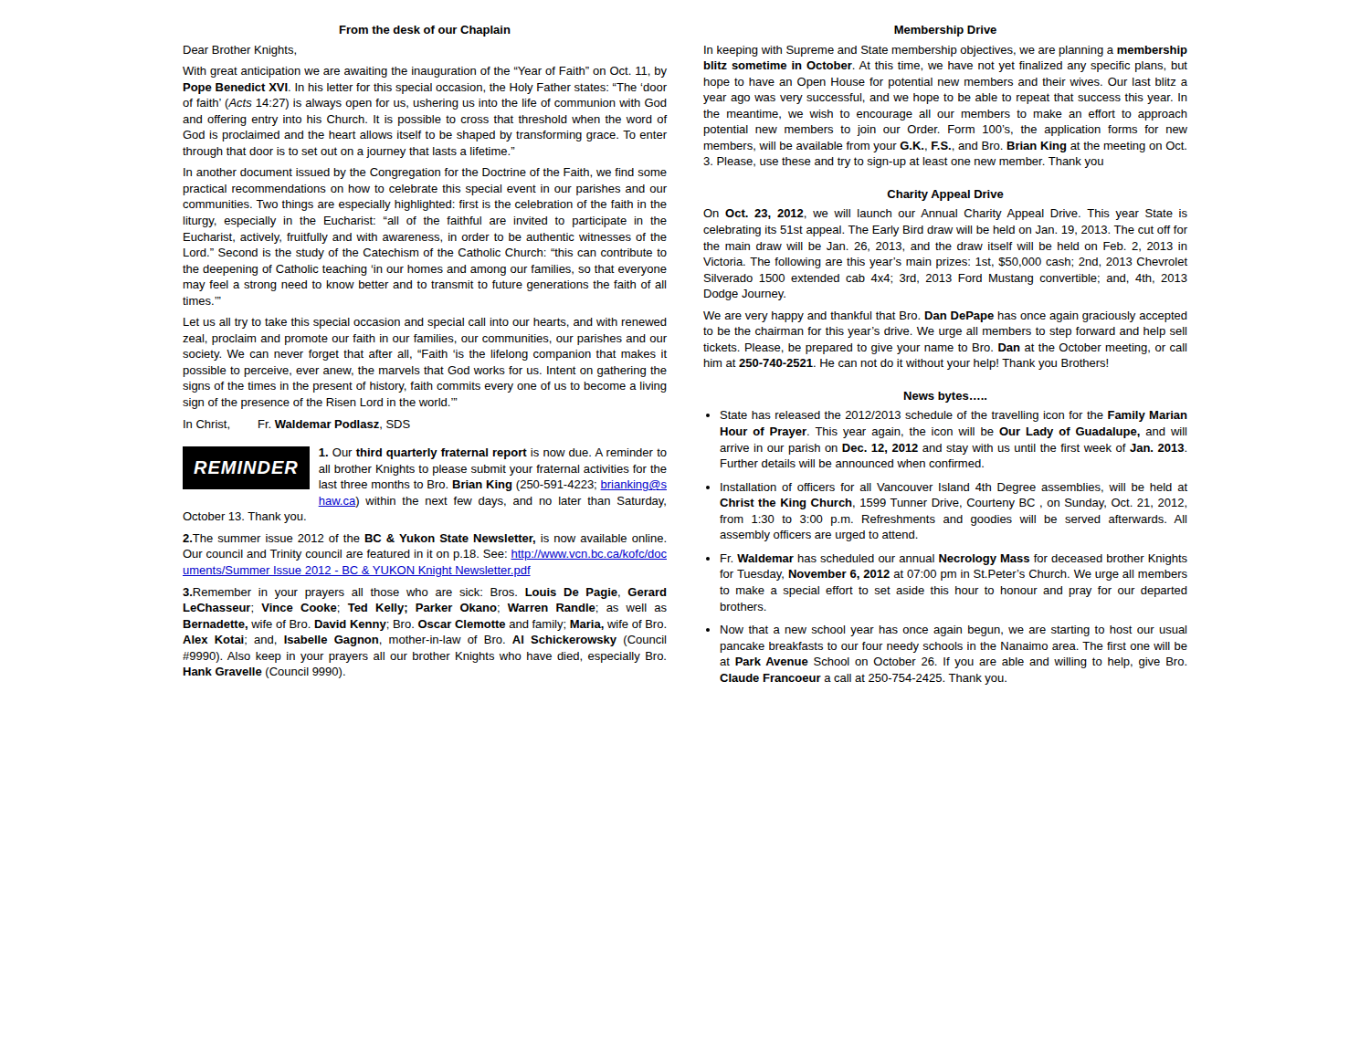From the desk of our Chaplain
Dear Brother Knights,
With great anticipation we are awaiting the inauguration of the “Year of Faith” on Oct. 11, by Pope Benedict XVI. In his letter for this special occasion, the Holy Father states: “The ‘door of faith’ (Acts 14:27) is always open for us, ushering us into the life of communion with God and offering entry into his Church. It is possible to cross that threshold when the word of God is proclaimed and the heart allows itself to be shaped by transforming grace. To enter through that door is to set out on a journey that lasts a lifetime.”
In another document issued by the Congregation for the Doctrine of the Faith, we find some practical recommendations on how to celebrate this special event in our parishes and our communities. Two things are especially highlighted: first is the celebration of the faith in the liturgy, especially in the Eucharist: “all of the faithful are invited to participate in the Eucharist, actively, fruitfully and with awareness, in order to be authentic witnesses of the Lord.” Second is the study of the Catechism of the Catholic Church: “this can contribute to the deepening of Catholic teaching ‘in our homes and among our families, so that everyone may feel a strong need to know better and to transmit to future generations the faith of all times.’”
Let us all try to take this special occasion and special call into our hearts, and with renewed zeal, proclaim and promote our faith in our families, our communities, our parishes and our society. We can never forget that after all, “Faith ‘is the lifelong companion that makes it possible to perceive, ever anew, the marvels that God works for us. Intent on gathering the signs of the times in the present of history, faith commits every one of us to become a living sign of the presence of the Risen Lord in the world.’”
In Christ, Fr. Waldemar Podlasz, SDS
REMINDER
1. Our third quarterly fraternal report is now due. A reminder to all brother Knights to please submit your fraternal activities for the last three months to Bro. Brian King (250-591-4223; brianking@shaw.ca) within the next few days, and no later than Saturday, October 13. Thank you.
2. The summer issue 2012 of the BC & Yukon State Newsletter, is now available online. Our council and Trinity council are featured in it on p.18. See: http://www.vcn.bc.ca/kofc/documents/Summer Issue 2012 - BC & YUKON Knight Newsletter.pdf
3. Remember in your prayers all those who are sick: Bros. Louis De Pagie, Gerard LeChasseur; Vince Cooke; Ted Kelly; Parker Okano; Warren Randle; as well as Bernadette, wife of Bro. David Kenny; Bro. Oscar Clemotte and family; Maria, wife of Bro. Alex Kotai; and, Isabelle Gagnon, mother-in-law of Bro. Al Schickerowsky (Council #9990). Also keep in your prayers all our brother Knights who have died, especially Bro. Hank Gravelle (Council 9990).
Membership Drive
In keeping with Supreme and State membership objectives, we are planning a membership blitz sometime in October. At this time, we have not yet finalized any specific plans, but hope to have an Open House for potential new members and their wives. Our last blitz a year ago was very successful, and we hope to be able to repeat that success this year. In the meantime, we wish to encourage all our members to make an effort to approach potential new members to join our Order. Form 100’s, the application forms for new members, will be available from your G.K., F.S., and Bro. Brian King at the meeting on Oct. 3. Please, use these and try to sign-up at least one new member. Thank you
Charity Appeal Drive
On Oct. 23, 2012, we will launch our Annual Charity Appeal Drive. This year State is celebrating its 51st appeal. The Early Bird draw will be held on Jan. 19, 2013. The cut off for the main draw will be Jan. 26, 2013, and the draw itself will be held on Feb. 2, 2013 in Victoria. The following are this year’s main prizes: 1st, $50,000 cash; 2nd, 2013 Chevrolet Silverado 1500 extended cab 4x4; 3rd, 2013 Ford Mustang convertible; and, 4th, 2013 Dodge Journey.
We are very happy and thankful that Bro. Dan DePape has once again graciously accepted to be the chairman for this year’s drive. We urge all members to step forward and help sell tickets. Please, be prepared to give your name to Bro. Dan at the October meeting, or call him at 250-740-2521. He can not do it without your help! Thank you Brothers!
News bytes…..
State has released the 2012/2013 schedule of the travelling icon for the Family Marian Hour of Prayer. This year again, the icon will be Our Lady of Guadalupe, and will arrive in our parish on Dec. 12, 2012 and stay with us until the first week of Jan. 2013. Further details will be announced when confirmed.
Installation of officers for all Vancouver Island 4th Degree assemblies, will be held at Christ the King Church, 1599 Tunner Drive, Courteny BC , on Sunday, Oct. 21, 2012, from 1:30 to 3:00 p.m. Refreshments and goodies will be served afterwards. All assembly officers are urged to attend.
Fr. Waldemar has scheduled our annual Necrology Mass for deceased brother Knights for Tuesday, November 6, 2012 at 07:00 pm in St.Peter’s Church. We urge all members to make a special effort to set aside this hour to honour and pray for our departed brothers.
Now that a new school year has once again begun, we are starting to host our usual pancake breakfasts to our four needy schools in the Nanaimo area. The first one will be at Park Avenue School on October 26. If you are able and willing to help, give Bro. Claude Francoeur a call at 250-754-2425. Thank you.